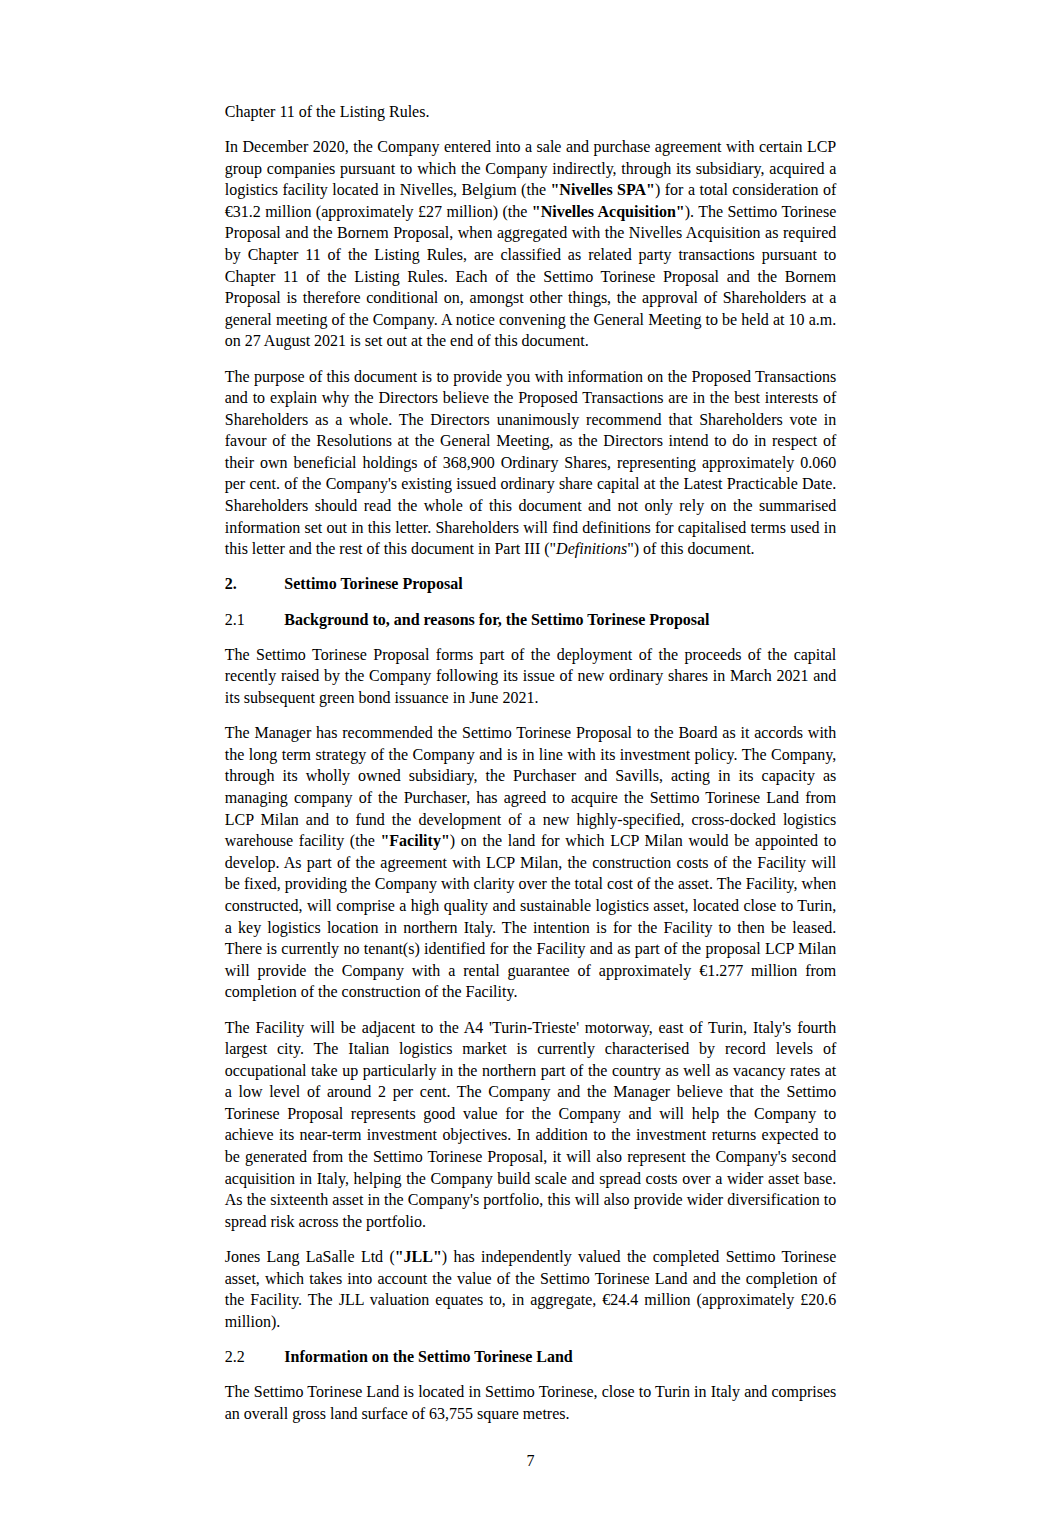Chapter 11 of the Listing Rules.
In December 2020, the Company entered into a sale and purchase agreement with certain LCP group companies pursuant to which the Company indirectly, through its subsidiary, acquired a logistics facility located in Nivelles, Belgium (the "Nivelles SPA") for a total consideration of €31.2 million (approximately £27 million) (the "Nivelles Acquisition"). The Settimo Torinese Proposal and the Bornem Proposal, when aggregated with the Nivelles Acquisition as required by Chapter 11 of the Listing Rules, are classified as related party transactions pursuant to Chapter 11 of the Listing Rules. Each of the Settimo Torinese Proposal and the Bornem Proposal is therefore conditional on, amongst other things, the approval of Shareholders at a general meeting of the Company. A notice convening the General Meeting to be held at 10 a.m. on 27 August 2021 is set out at the end of this document.
The purpose of this document is to provide you with information on the Proposed Transactions and to explain why the Directors believe the Proposed Transactions are in the best interests of Shareholders as a whole. The Directors unanimously recommend that Shareholders vote in favour of the Resolutions at the General Meeting, as the Directors intend to do in respect of their own beneficial holdings of 368,900 Ordinary Shares, representing approximately 0.060 per cent. of the Company's existing issued ordinary share capital at the Latest Practicable Date. Shareholders should read the whole of this document and not only rely on the summarised information set out in this letter. Shareholders will find definitions for capitalised terms used in this letter and the rest of this document in Part III ("Definitions") of this document.
2.
Settimo Torinese Proposal
2.1
Background to, and reasons for, the Settimo Torinese Proposal
The Settimo Torinese Proposal forms part of the deployment of the proceeds of the capital recently raised by the Company following its issue of new ordinary shares in March 2021 and its subsequent green bond issuance in June 2021.
The Manager has recommended the Settimo Torinese Proposal to the Board as it accords with the long term strategy of the Company and is in line with its investment policy. The Company, through its wholly owned subsidiary, the Purchaser and Savills, acting in its capacity as managing company of the Purchaser, has agreed to acquire the Settimo Torinese Land from LCP Milan and to fund the development of a new highly-specified, cross-docked logistics warehouse facility (the "Facility") on the land for which LCP Milan would be appointed to develop. As part of the agreement with LCP Milan, the construction costs of the Facility will be fixed, providing the Company with clarity over the total cost of the asset. The Facility, when constructed, will comprise a high quality and sustainable logistics asset, located close to Turin, a key logistics location in northern Italy. The intention is for the Facility to then be leased. There is currently no tenant(s) identified for the Facility and as part of the proposal LCP Milan will provide the Company with a rental guarantee of approximately €1.277 million from completion of the construction of the Facility.
The Facility will be adjacent to the A4 'Turin-Trieste' motorway, east of Turin, Italy's fourth largest city. The Italian logistics market is currently characterised by record levels of occupational take up particularly in the northern part of the country as well as vacancy rates at a low level of around 2 per cent. The Company and the Manager believe that the Settimo Torinese Proposal represents good value for the Company and will help the Company to achieve its near-term investment objectives. In addition to the investment returns expected to be generated from the Settimo Torinese Proposal, it will also represent the Company's second acquisition in Italy, helping the Company build scale and spread costs over a wider asset base. As the sixteenth asset in the Company's portfolio, this will also provide wider diversification to spread risk across the portfolio.
Jones Lang LaSalle Ltd ("JLL") has independently valued the completed Settimo Torinese asset, which takes into account the value of the Settimo Torinese Land and the completion of the Facility. The JLL valuation equates to, in aggregate, €24.4 million (approximately £20.6 million).
2.2
Information on the Settimo Torinese Land
The Settimo Torinese Land is located in Settimo Torinese, close to Turin in Italy and comprises an overall gross land surface of 63,755 square metres.
7